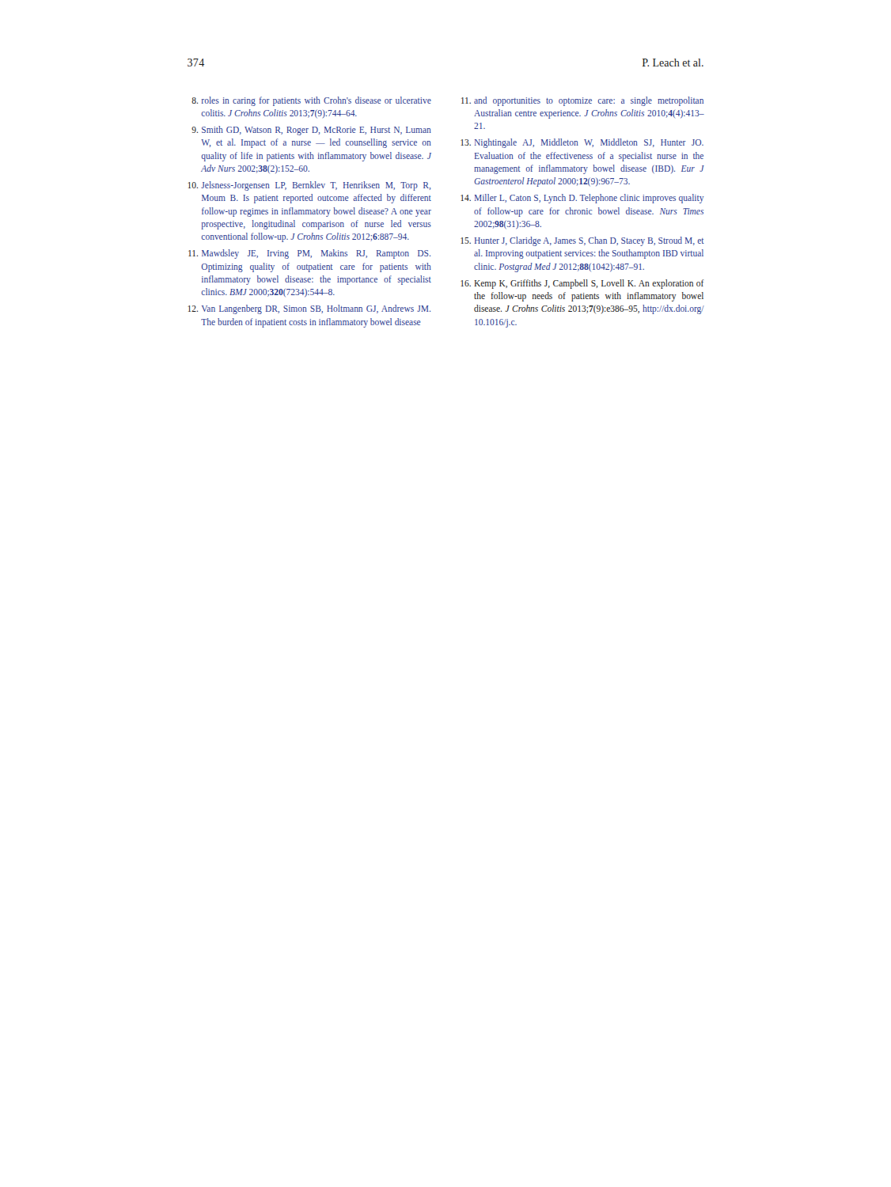374 P. Leach et al.
roles in caring for patients with Crohn's disease or ulcerative colitis. J Crohns Colitis 2013; 7(9):744–64.
Smith GD, Watson R, Roger D, McRorie E, Hurst N, Luman W, et al. Impact of a nurse — led counselling service on quality of life in patients with inflammatory bowel disease. J Adv Nurs 2002; 38(2):152–60.
Jelsness-Jorgensen LP, Bernklev T, Henriksen M, Torp R, Moum B. Is patient reported outcome affected by different follow-up regimes in inflammatory bowel disease? A one year prospective, longitudinal comparison of nurse led versus conventional follow-up. J Crohns Colitis 2012; 6:887–94.
Mawdsley JE, Irving PM, Makins RJ, Rampton DS. Optimizing quality of outpatient care for patients with inflammatory bowel disease: the importance of specialist clinics. BMJ 2000; 320(7234):544–8.
Van Langenberg DR, Simon SB, Holtmann GJ, Andrews JM. The burden of inpatient costs in inflammatory bowel disease
and opportunities to optomize care: a single metropolitan Australian centre experience. J Crohns Colitis 2010; 4(4):413–21.
Nightingale AJ, Middleton W, Middleton SJ, Hunter JO. Evaluation of the effectiveness of a specialist nurse in the management of inflammatory bowel disease (IBD). Eur J Gastroenterol Hepatol 2000; 12(9):967–73.
Miller L, Caton S, Lynch D. Telephone clinic improves quality of follow-up care for chronic bowel disease. Nurs Times 2002; 98(31):36–8.
Hunter J, Claridge A, James S, Chan D, Stacey B, Stroud M, et al. Improving outpatient services: the Southampton IBD virtual clinic. Postgrad Med J 2012; 88(1042):487–91.
Kemp K, Griffiths J, Campbell S, Lovell K. An exploration of the follow-up needs of patients with inflammatory bowel disease. J Crohns Colitis 2013;7(9):e386–95, http://dx.doi.org/10.1016/j.c.